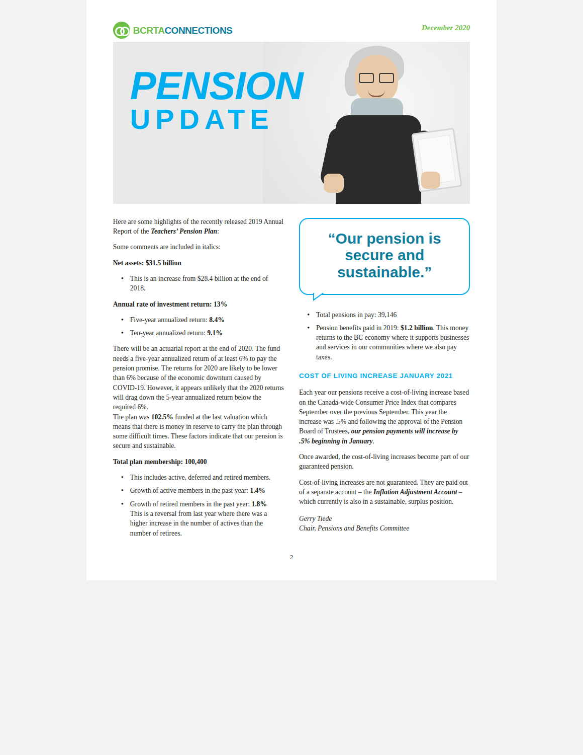BCRTA CONNECTIONS
December 2020
PENSION
UPDATE
Here are some highlights of the recently released 2019 Annual Report of the Teachers’ Pension Plan:
Some comments are included in italics:
Net assets: $31.5 billion
This is an increase from $28.4 billion at the end of 2018.
Annual rate of investment return: 13%
Five-year annualized return: 8.4%
Ten-year annualized return: 9.1%
There will be an actuarial report at the end of 2020. The fund needs a five-year annualized return of at least 6% to pay the pension promise. The returns for 2020 are likely to be lower than 6% because of the economic downturn caused by COVID-19. However, it appears unlikely that the 2020 returns will drag down the 5-year annualized return below the required 6%.
The plan was 102.5% funded at the last valuation which means that there is money in reserve to carry the plan through some difficult times. These factors indicate that our pension is secure and sustainable.
Total plan membership: 100,400
This includes active, deferred and retired members.
Growth of active members in the past year: 1.4%
Growth of retired members in the past year: 1.8%
This is a reversal from last year where there was a higher increase in the number of actives than the number of retirees.
“Our pension is secure and sustainable.”
Total pensions in pay: 39,146
Pension benefits paid in 2019: $1.2 billion. This money returns to the BC economy where it supports businesses and services in our communities where we also pay taxes.
Cost of Living Increase January 2021
Each year our pensions receive a cost-of-living increase based on the Canada-wide Consumer Price Index that compares September over the previous September. This year the increase was .5% and following the approval of the Pension Board of Trustees, our pension payments will increase by .5% beginning in January.
Once awarded, the cost-of-living increases become part of our guaranteed pension.
Cost-of-living increases are not guaranteed. They are paid out of a separate account – the Inflation Adjustment Account – which currently is also in a sustainable, surplus position.
Gerry Tiede
Chair, Pensions and Benefits Committee
2